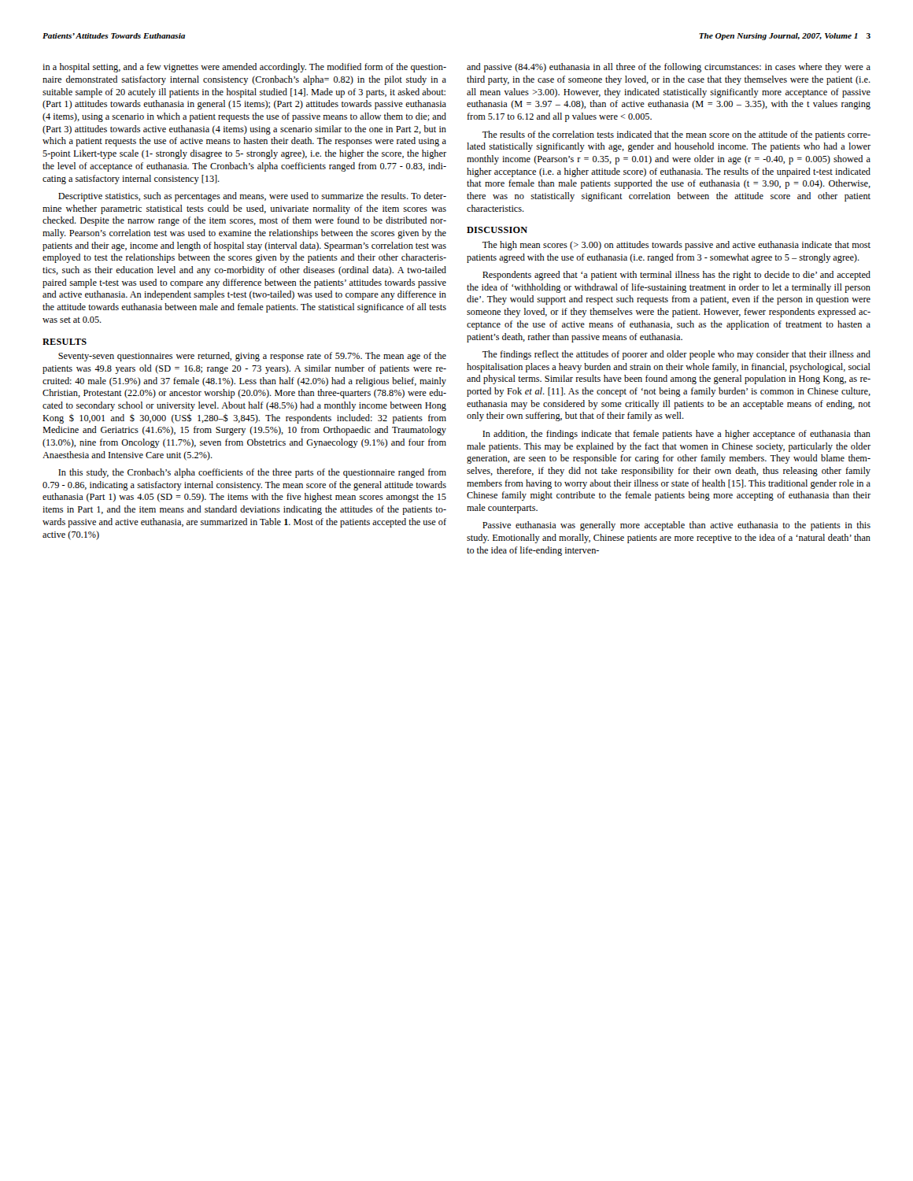Patients’ Attitudes Towards Euthanasia
The Open Nursing Journal, 2007, Volume 13
in a hospital setting, and a few vignettes were amended accordingly. The modified form of the questionnaire demonstrated satisfactory internal consistency (Cronbach’s alpha= 0.82) in the pilot study in a suitable sample of 20 acutely ill patients in the hospital studied [14]. Made up of 3 parts, it asked about: (Part 1) attitudes towards euthanasia in general (15 items); (Part 2) attitudes towards passive euthanasia (4 items), using a scenario in which a patient requests the use of passive means to allow them to die; and (Part 3) attitudes towards active euthanasia (4 items) using a scenario similar to the one in Part 2, but in which a patient requests the use of active means to hasten their death. The responses were rated using a 5-point Likert-type scale (1- strongly disagree to 5- strongly agree), i.e. the higher the score, the higher the level of acceptance of euthanasia. The Cronbach’s alpha coefficients ranged from 0.77 - 0.83, indicating a satisfactory internal consistency [13].
Descriptive statistics, such as percentages and means, were used to summarize the results. To determine whether parametric statistical tests could be used, univariate normality of the item scores was checked. Despite the narrow range of the item scores, most of them were found to be distributed normally. Pearson’s correlation test was used to examine the relationships between the scores given by the patients and their age, income and length of hospital stay (interval data). Spearman’s correlation test was employed to test the relationships between the scores given by the patients and their other characteristics, such as their education level and any co-morbidity of other diseases (ordinal data). A two-tailed paired sample t-test was used to compare any difference between the patients’ attitudes towards passive and active euthanasia. An independent samples t-test (two-tailed) was used to compare any difference in the attitude towards euthanasia between male and female patients. The statistical significance of all tests was set at 0.05.
RESULTS
Seventy-seven questionnaires were returned, giving a response rate of 59.7%. The mean age of the patients was 49.8 years old (SD = 16.8; range 20 - 73 years). A similar number of patients were recruited: 40 male (51.9%) and 37 female (48.1%). Less than half (42.0%) had a religious belief, mainly Christian, Protestant (22.0%) or ancestor worship (20.0%). More than three-quarters (78.8%) were educated to secondary school or university level. About half (48.5%) had a monthly income between Hong Kong $ 10,001 and $ 30,000 (US$ 1,280–$ 3,845). The respondents included: 32 patients from Medicine and Geriatrics (41.6%), 15 from Surgery (19.5%), 10 from Orthopaedic and Traumatology (13.0%), nine from Oncology (11.7%), seven from Obstetrics and Gynaecology (9.1%) and four from Anaesthesia and Intensive Care unit (5.2%).
In this study, the Cronbach’s alpha coefficients of the three parts of the questionnaire ranged from 0.79 - 0.86, indicating a satisfactory internal consistency. The mean score of the general attitude towards euthanasia (Part 1) was 4.05 (SD = 0.59). The items with the five highest mean scores amongst the 15 items in Part 1, and the item means and standard deviations indicating the attitudes of the patients towards passive and active euthanasia, are summarized in Table 1. Most of the patients accepted the use of active (70.1%)
and passive (84.4%) euthanasia in all three of the following circumstances: in cases where they were a third party, in the case of someone they loved, or in the case that they themselves were the patient (i.e. all mean values >3.00). However, they indicated statistically significantly more acceptance of passive euthanasia (M = 3.97 – 4.08), than of active euthanasia (M = 3.00 – 3.35), with the t values ranging from 5.17 to 6.12 and all p values were < 0.005.
The results of the correlation tests indicated that the mean score on the attitude of the patients correlated statistically significantly with age, gender and household income. The patients who had a lower monthly income (Pearson’s r = 0.35, p = 0.01) and were older in age (r = -0.40, p = 0.005) showed a higher acceptance (i.e. a higher attitude score) of euthanasia. The results of the unpaired t-test indicated that more female than male patients supported the use of euthanasia (t = 3.90, p = 0.04). Otherwise, there was no statistically significant correlation between the attitude score and other patient characteristics.
DISCUSSION
The high mean scores (> 3.00) on attitudes towards passive and active euthanasia indicate that most patients agreed with the use of euthanasia (i.e. ranged from 3 - somewhat agree to 5 – strongly agree).
Respondents agreed that ‘a patient with terminal illness has the right to decide to die’ and accepted the idea of ‘withholding or withdrawal of life-sustaining treatment in order to let a terminally ill person die’. They would support and respect such requests from a patient, even if the person in question were someone they loved, or if they themselves were the patient. However, fewer respondents expressed acceptance of the use of active means of euthanasia, such as the application of treatment to hasten a patient’s death, rather than passive means of euthanasia.
The findings reflect the attitudes of poorer and older people who may consider that their illness and hospitalisation places a heavy burden and strain on their whole family, in financial, psychological, social and physical terms. Similar results have been found among the general population in Hong Kong, as reported by Fok et al. [11]. As the concept of ‘not being a family burden’ is common in Chinese culture, euthanasia may be considered by some critically ill patients to be an acceptable means of ending, not only their own suffering, but that of their family as well.
In addition, the findings indicate that female patients have a higher acceptance of euthanasia than male patients. This may be explained by the fact that women in Chinese society, particularly the older generation, are seen to be responsible for caring for other family members. They would blame themselves, therefore, if they did not take responsibility for their own death, thus releasing other family members from having to worry about their illness or state of health [15]. This traditional gender role in a Chinese family might contribute to the female patients being more accepting of euthanasia than their male counterparts.
Passive euthanasia was generally more acceptable than active euthanasia to the patients in this study. Emotionally and morally, Chinese patients are more receptive to the idea of a ‘natural death’ than to the idea of life-ending interven-